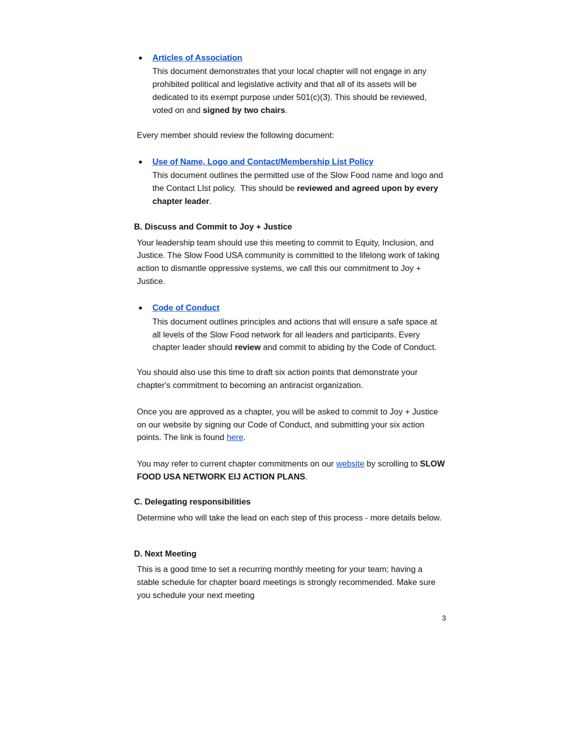Articles of Association This document demonstrates that your local chapter will not engage in any prohibited political and legislative activity and that all of its assets will be dedicated to its exempt purpose under 501(c)(3). This should be reviewed, voted on and signed by two chairs.
Every member should review the following document:
Use of Name, Logo and Contact/Membership List Policy This document outlines the permitted use of the Slow Food name and logo and the Contact LIst policy. This should be reviewed and agreed upon by every chapter leader.
B. Discuss and Commit to Joy + Justice
Your leadership team should use this meeting to commit to Equity, Inclusion, and Justice. The Slow Food USA community is committed to the lifelong work of taking action to dismantle oppressive systems, we call this our commitment to Joy + Justice.
Code of Conduct This document outlines principles and actions that will ensure a safe space at all levels of the Slow Food network for all leaders and participants. Every chapter leader should review and commit to abiding by the Code of Conduct.
You should also use this time to draft six action points that demonstrate your chapter's commitment to becoming an antiracist organization.
Once you are approved as a chapter, you will be asked to commit to Joy + Justice on our website by signing our Code of Conduct, and submitting your six action points. The link is found here.
You may refer to current chapter commitments on our website by scrolling to SLOW FOOD USA NETWORK EIJ ACTION PLANS.
C. Delegating responsibilities
Determine who will take the lead on each step of this process - more details below.
D. Next Meeting
This is a good time to set a recurring monthly meeting for your team; having a stable schedule for chapter board meetings is strongly recommended. Make sure you schedule your next meeting
3